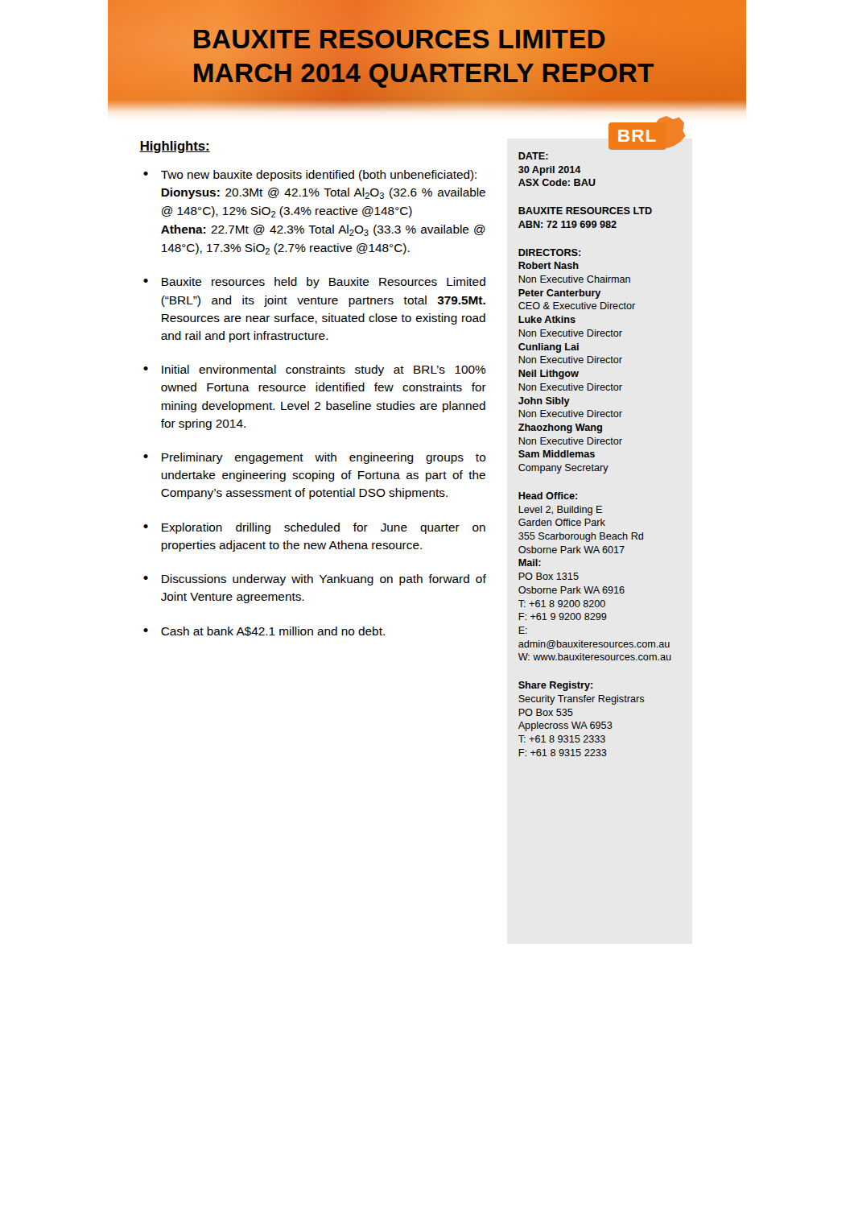BAUXITE RESOURCES LIMITED
MARCH 2014 QUARTERLY REPORT
Highlights:
Two new bauxite deposits identified (both unbeneficiated):
Dionysus: 20.3Mt @ 42.1% Total Al2O3 (32.6 % available @ 148°C), 12% SiO2 (3.4% reactive @148°C)
Athena: 22.7Mt @ 42.3% Total Al2O3 (33.3 % available @ 148°C), 17.3% SiO2 (2.7% reactive @148°C).
Bauxite resources held by Bauxite Resources Limited (“BRL”) and its joint venture partners total 379.5Mt. Resources are near surface, situated close to existing road and rail and port infrastructure.
Initial environmental constraints study at BRL’s 100% owned Fortuna resource identified few constraints for mining development. Level 2 baseline studies are planned for spring 2014.
Preliminary engagement with engineering groups to undertake engineering scoping of Fortuna as part of the Company’s assessment of potential DSO shipments.
Exploration drilling scheduled for June quarter on properties adjacent to the new Athena resource.
Discussions underway with Yankuang on path forward of Joint Venture agreements.
Cash at bank A$42.1 million and no debt.
BRL
DATE:
30 April 2014
ASX Code: BAU
BAUXITE RESOURCES LTD
ABN: 72 119 699 982
DIRECTORS:
Robert Nash
Non Executive Chairman
Peter Canterbury
CEO & Executive Director
Luke Atkins
Non Executive Director
Cunliang Lai
Non Executive Director
Neil Lithgow
Non Executive Director
John Sibly
Non Executive Director
Zhaozhong Wang
Non Executive Director
Sam Middlemas
Company Secretary
Head Office:
Level 2, Building E
Garden Office Park
355 Scarborough Beach Rd
Osborne Park WA 6017
Mail:
PO Box 1315
Osborne Park WA 6916
T: +61 8 9200 8200
F: +61 9 9200 8299
E: admin@bauxiteresources.com.au
W: www.bauxiteresources.com.au
Share Registry:
Security Transfer Registrars
PO Box 535
Applecross WA 6953
T: +61 8 9315 2333
F: +61 8 9315 2233